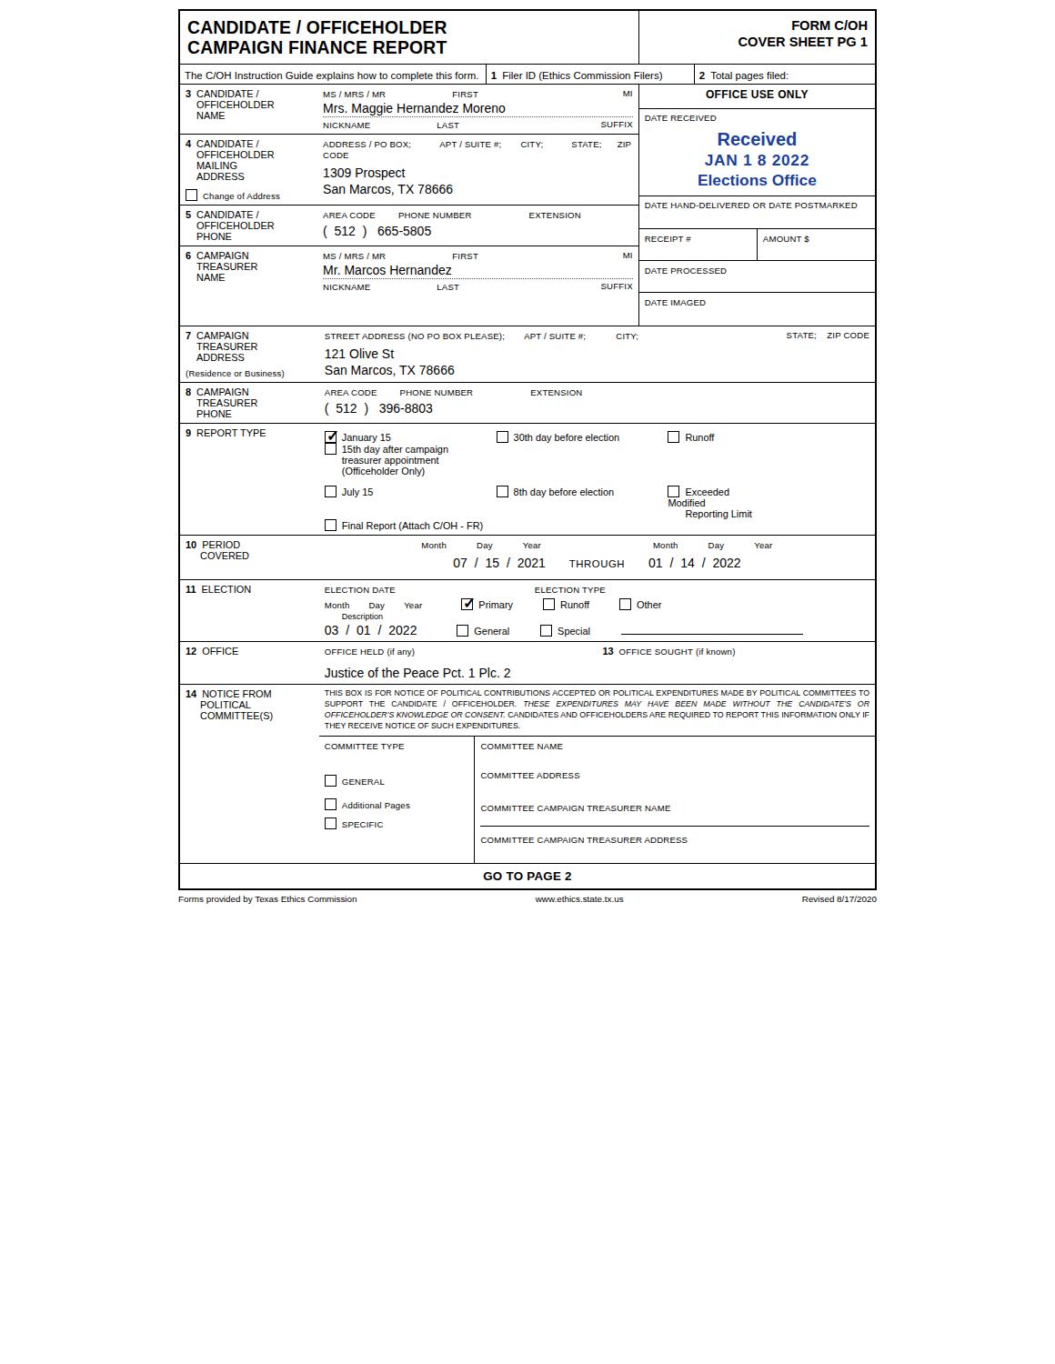| CANDIDATE / OFFICEHOLDER CAMPAIGN FINANCE REPORT | FORM C/OH COVER SHEET PG 1 |
| The C/OH Instruction Guide explains how to complete this form. | 1 Filer ID (Ethics Commission Filers) | 2 Total pages filed: |
| / 3 CANDIDATE / OFFICEHOLDER NAME / MS / MRS / MR FIRST MI Mrs. Maggie Hernandez Moreno NICKNAME LAST SUFFIX / / 4 CANDIDATE / OFFICEHOLDER MAILING ADDRESS Change of Address / ADDRESS / PO BOX; APT / SUITE #; CITY; STATE; ZIP CODE 1309 Prospect San Marcos, TX 78666 / / 5 CANDIDATE / OFFICEHOLDER PHONE / AREA CODE PHONE NUMBER EXTENSION ( 512 ) 665-5805 / / 6 CAMPAIGN TREASURER NAME / MS / MRS / MR FIRST MI Mr. Marcos Hernandez NICKNAME LAST SUFFIX / | / OFFICE USE ONLY / / Date Received Received JAN 1 8 2022 Elections Office / / Date Hand-delivered or Date Postmarked / / / Receipt # / Amount $ / / / Date Processed / / Date Imaged / |
| 7 CAMPAIGN TREASURER ADDRESS (Residence or Business) | STREET ADDRESS (NO PO BOX PLEASE); APT / SUITE #; CITY; STATE; ZIP CODE 121 Olive St San Marcos, TX 78666 |
| 8 CAMPAIGN TREASURER PHONE | AREA CODE PHONE NUMBER EXTENSION ( 512 ) 396-8803 |
| 9 REPORT TYPE | January 15 30th day before election Runoff 15th day after campaign treasurer appointment (Officeholder Only) July 15 8th day before election Exceeded Modified Reporting Limit Final Report (Attach C/OH - FR) |
| 10 PERIOD COVERED | Month Day Year Month Day Year 07 / 15 / 2021 THROUGH 01 / 14 / 2022 |
| 11 ELECTION | ELECTION DATE ELECTION TYPE Month Day Year Primary Runoff Other Description 03 / 01 / 2022 General Special |
| 12 OFFICE | OFFICE HELD (if any) Justice of the Peace Pct. 1 Plc. 2 | 13 OFFICE SOUGHT (if known) |
| 14 NOTICE FROM POLITICAL COMMITTEE(S) | THIS BOX IS FOR NOTICE OF POLITICAL CONTRIBUTIONS ACCEPTED OR POLITICAL EXPENDITURES MADE BY POLITICAL COMMITTEES TO SUPPORT THE CANDIDATE / OFFICEHOLDER. THESE EXPENDITURES MAY HAVE BEEN MADE WITHOUT THE CANDIDATE'S OR OFFICEHOLDER'S KNOWLEDGE OR CONSENT. CANDIDATES AND OFFICEHOLDERS ARE REQUIRED TO REPORT THIS INFORMATION ONLY IF THEY RECEIVE NOTICE OF SUCH EXPENDITURES. / COMMITTEE TYPE / COMMITTEE NAME / / GENERAL / COMMITTEE ADDRESS / / Additional Pages SPECIFIC / COMMITTEE CAMPAIGN TREASURER NAME COMMITTEE CAMPAIGN TREASURER ADDRESS / |
GO TO PAGE 2
Forms provided by Texas Ethics Commission
www.ethics.state.tx.us
Revised 8/17/2020